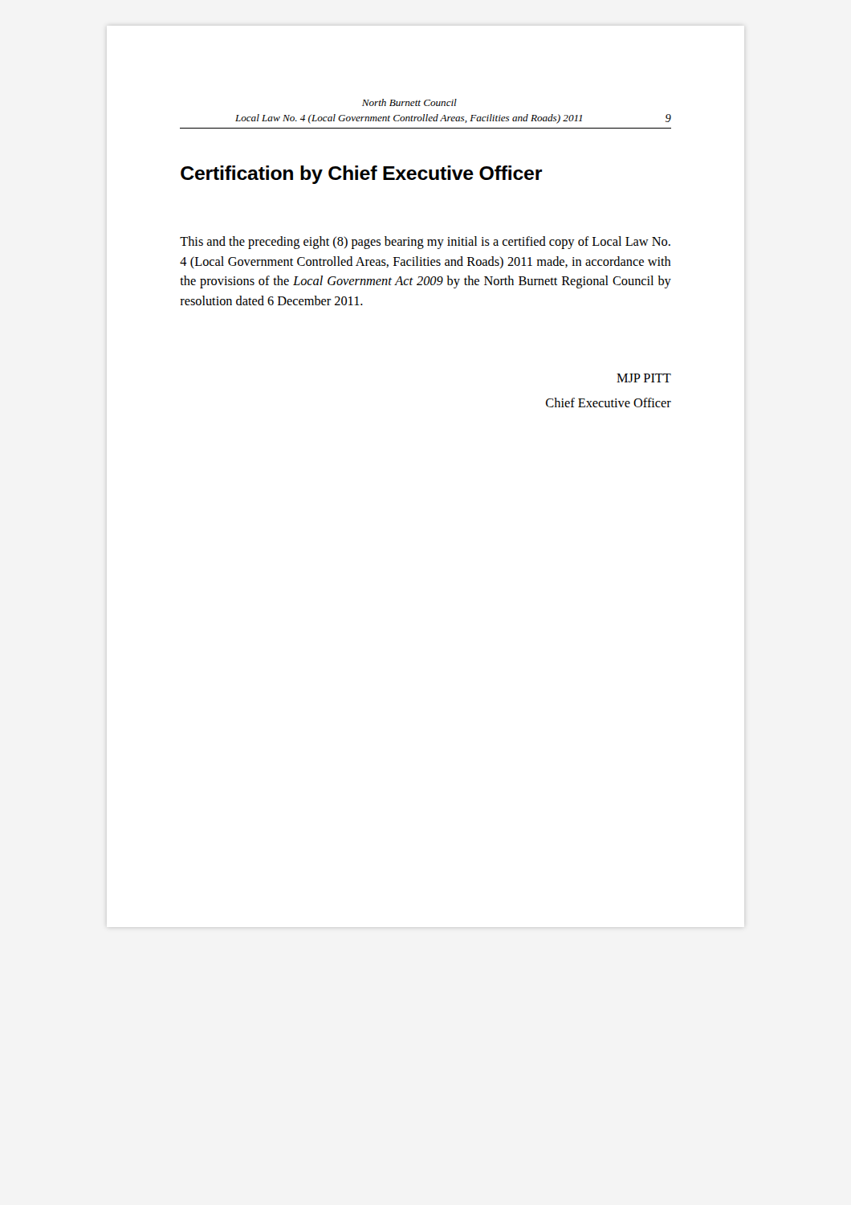North Burnett Council Local Law No. 4 (Local Government Controlled Areas, Facilities and Roads) 2011
9
Certification by Chief Executive Officer
This and the preceding eight (8) pages bearing my initial is a certified copy of Local Law No. 4 (Local Government Controlled Areas, Facilities and Roads) 2011 made, in accordance with the provisions of the Local Government Act 2009 by the North Burnett Regional Council by resolution dated 6 December 2011.
MJP PITT Chief Executive Officer